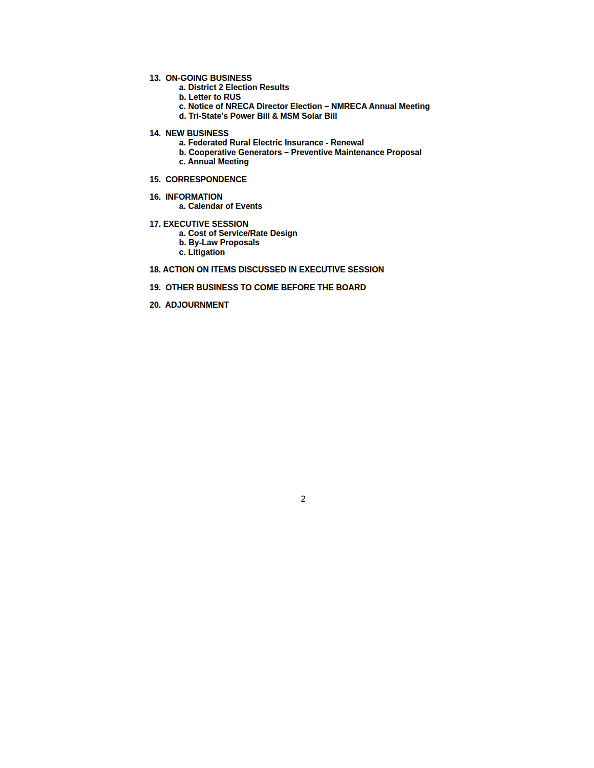13. ON-GOING BUSINESS
a. District 2 Election Results
b. Letter to RUS
c. Notice of NRECA Director Election – NMRECA Annual Meeting
d. Tri-State’s Power Bill & MSM Solar Bill
14. NEW BUSINESS
a. Federated Rural Electric Insurance - Renewal
b. Cooperative Generators – Preventive Maintenance Proposal
c. Annual Meeting
15. CORRESPONDENCE
16. INFORMATION
a. Calendar of Events
17. EXECUTIVE SESSION
a. Cost of Service/Rate Design
b. By-Law Proposals
c. Litigation
18. ACTION ON ITEMS DISCUSSED IN EXECUTIVE SESSION
19. OTHER BUSINESS TO COME BEFORE THE BOARD
20. ADJOURNMENT
2